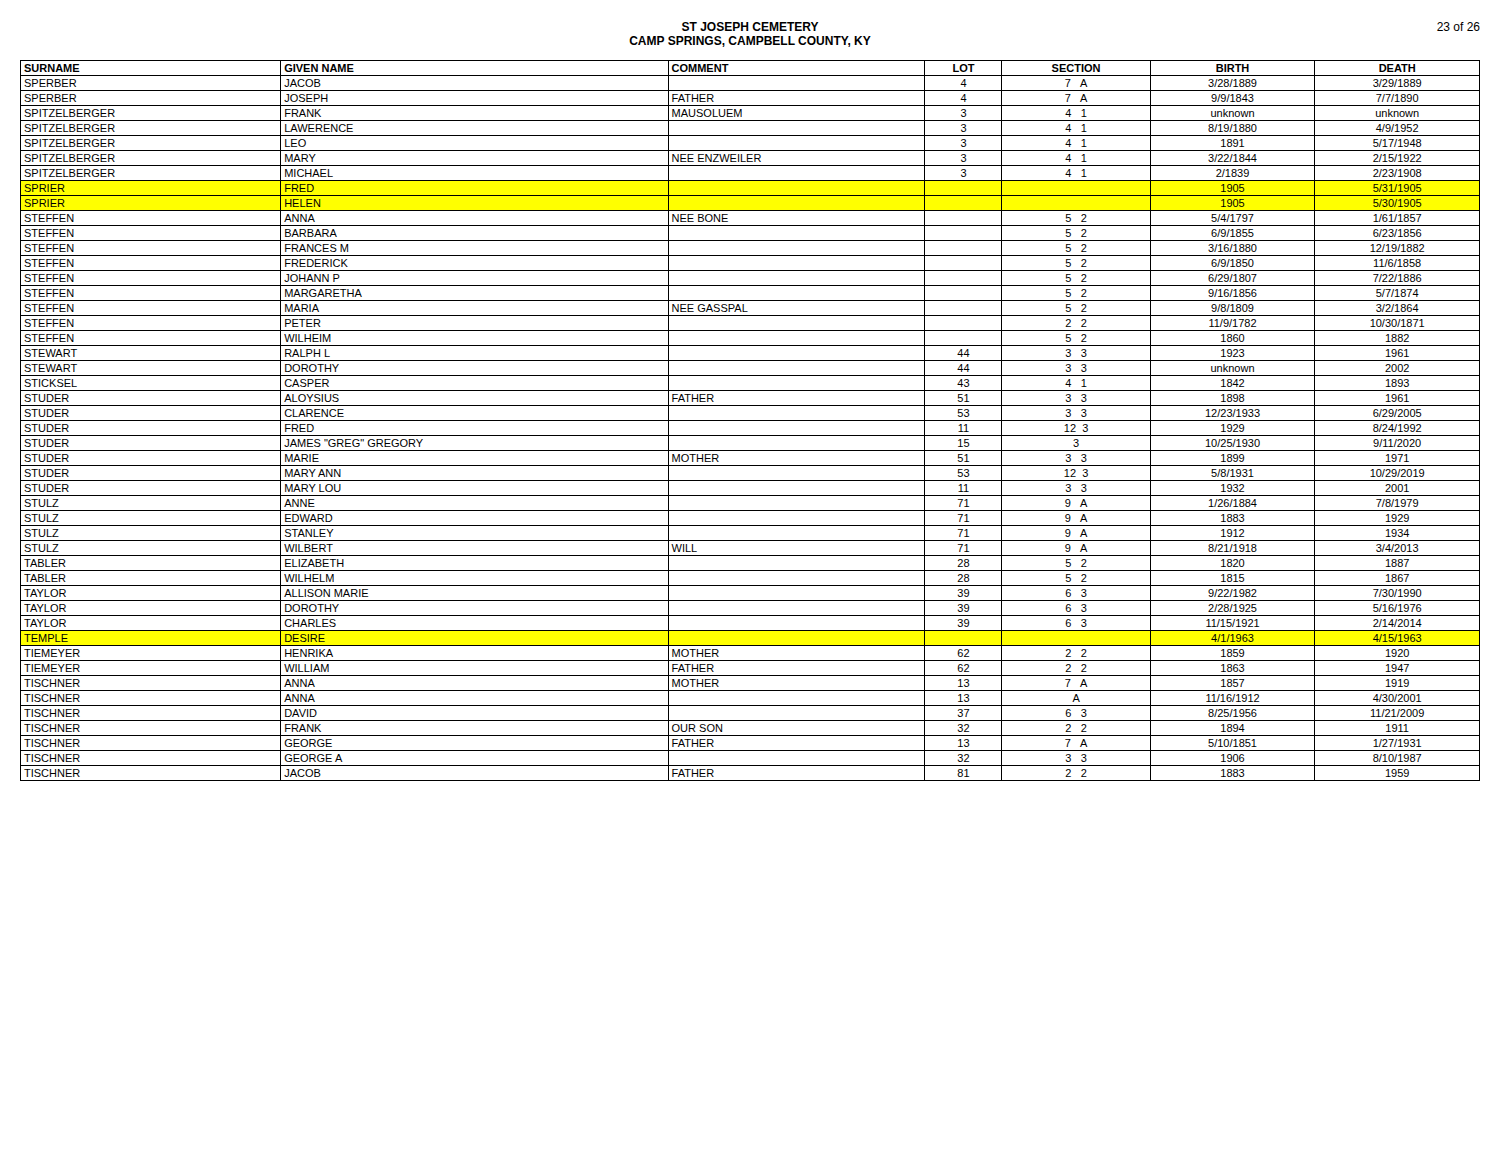23 of 26 ST JOSEPH CEMETERY
CAMP SPRINGS, CAMPBELL COUNTY, KY
| SURNAME | GIVEN NAME | COMMENT | LOT | SECTION | BIRTH | DEATH |
| --- | --- | --- | --- | --- | --- | --- |
| SPERBER | JACOB | | 4 | 7 A | 3/28/1889 | 3/29/1889 |
| SPERBER | JOSEPH | FATHER | 4 | 7 A | 9/9/1843 | 7/7/1890 |
| SPITZELBERGER | FRANK | MAUSOLUEM | 3 | 4 1 | unknown | unknown |
| SPITZELBERGER | LAWERENCE | | 3 | 4 1 | 8/19/1880 | 4/9/1952 |
| SPITZELBERGER | LEO | | 3 | 4 1 | 1891 | 5/17/1948 |
| SPITZELBERGER | MARY | NEE ENZWEILER | 3 | 4 1 | 3/22/1844 | 2/15/1922 |
| SPITZELBERGER | MICHAEL | | 3 | 4 1 | 2/1839 | 2/23/1908 |
| SPRIER | FRED | | | | 1905 | 5/31/1905 |
| SPRIER | HELEN | | | | 1905 | 5/30/1905 |
| STEFFEN | ANNA | NEE BONE | | 5 2 | 5/4/1797 | 1/61/1857 |
| STEFFEN | BARBARA | | | 5 2 | 6/9/1855 | 6/23/1856 |
| STEFFEN | FRANCES M | | | 5 2 | 3/16/1880 | 12/19/1882 |
| STEFFEN | FREDERICK | | | 5 2 | 6/9/1850 | 11/6/1858 |
| STEFFEN | JOHANN P | | | 5 2 | 6/29/1807 | 7/22/1886 |
| STEFFEN | MARGARETHA | | | 5 2 | 9/16/1856 | 5/7/1874 |
| STEFFEN | MARIA | NEE GASSPAL | | 5 2 | 9/8/1809 | 3/2/1864 |
| STEFFEN | PETER | | | 2 2 | 11/9/1782 | 10/30/1871 |
| STEFFEN | WILHEIM | | | 5 2 | 1860 | 1882 |
| STEWART | RALPH L | | 44 | 3 3 | 1923 | 1961 |
| STEWART | DOROTHY | | 44 | 3 3 | unknown | 2002 |
| STICKSEL | CASPER | | 43 | 4 1 | 1842 | 1893 |
| STUDER | ALOYSIUS | FATHER | 51 | 3 3 | 1898 | 1961 |
| STUDER | CLARENCE | | 53 | 3 3 | 12/23/1933 | 6/29/2005 |
| STUDER | FRED | | 11 | 12 3 | 1929 | 8/24/1992 |
| STUDER | JAMES "GREG" GREGORY | | 15 | 3 | 10/25/1930 | 9/11/2020 |
| STUDER | MARIE | MOTHER | 51 | 3 3 | 1899 | 1971 |
| STUDER | MARY ANN | | 53 | 12 3 | 5/8/1931 | 10/29/2019 |
| STUDER | MARY LOU | | 11 | 3 3 | 1932 | 2001 |
| STULZ | ANNE | | 71 | 9 A | 1/26/1884 | 7/8/1979 |
| STULZ | EDWARD | | 71 | 9 A | 1883 | 1929 |
| STULZ | STANLEY | | 71 | 9 A | 1912 | 1934 |
| STULZ | WILBERT | WILL | 71 | 9 A | 8/21/1918 | 3/4/2013 |
| TABLER | ELIZABETH | | 28 | 5 2 | 1820 | 1887 |
| TABLER | WILHELM | | 28 | 5 2 | 1815 | 1867 |
| TAYLOR | ALLISON MARIE | | 39 | 6 3 | 9/22/1982 | 7/30/1990 |
| TAYLOR | DOROTHY | | 39 | 6 3 | 2/28/1925 | 5/16/1976 |
| TAYLOR | CHARLES | | 39 | 6 3 | 11/15/1921 | 2/14/2014 |
| TEMPLE | DESIRE | | | | 4/1/1963 | 4/15/1963 |
| TIEMEYER | HENRIKA | MOTHER | 62 | 2 2 | 1859 | 1920 |
| TIEMEYER | WILLIAM | FATHER | 62 | 2 2 | 1863 | 1947 |
| TISCHNER | ANNA | MOTHER | 13 | 7 A | 1857 | 1919 |
| TISCHNER | ANNA | | 13 | A | 11/16/1912 | 4/30/2001 |
| TISCHNER | DAVID | | 37 | 6 3 | 8/25/1956 | 11/21/2009 |
| TISCHNER | FRANK | OUR SON | 32 | 2 2 | 1894 | 1911 |
| TISCHNER | GEORGE | FATHER | 13 | 7 A | 5/10/1851 | 1/27/1931 |
| TISCHNER | GEORGE A | | 32 | 3 3 | 1906 | 8/10/1987 |
| TISCHNER | JACOB | FATHER | 81 | 2 2 | 1883 | 1959 |